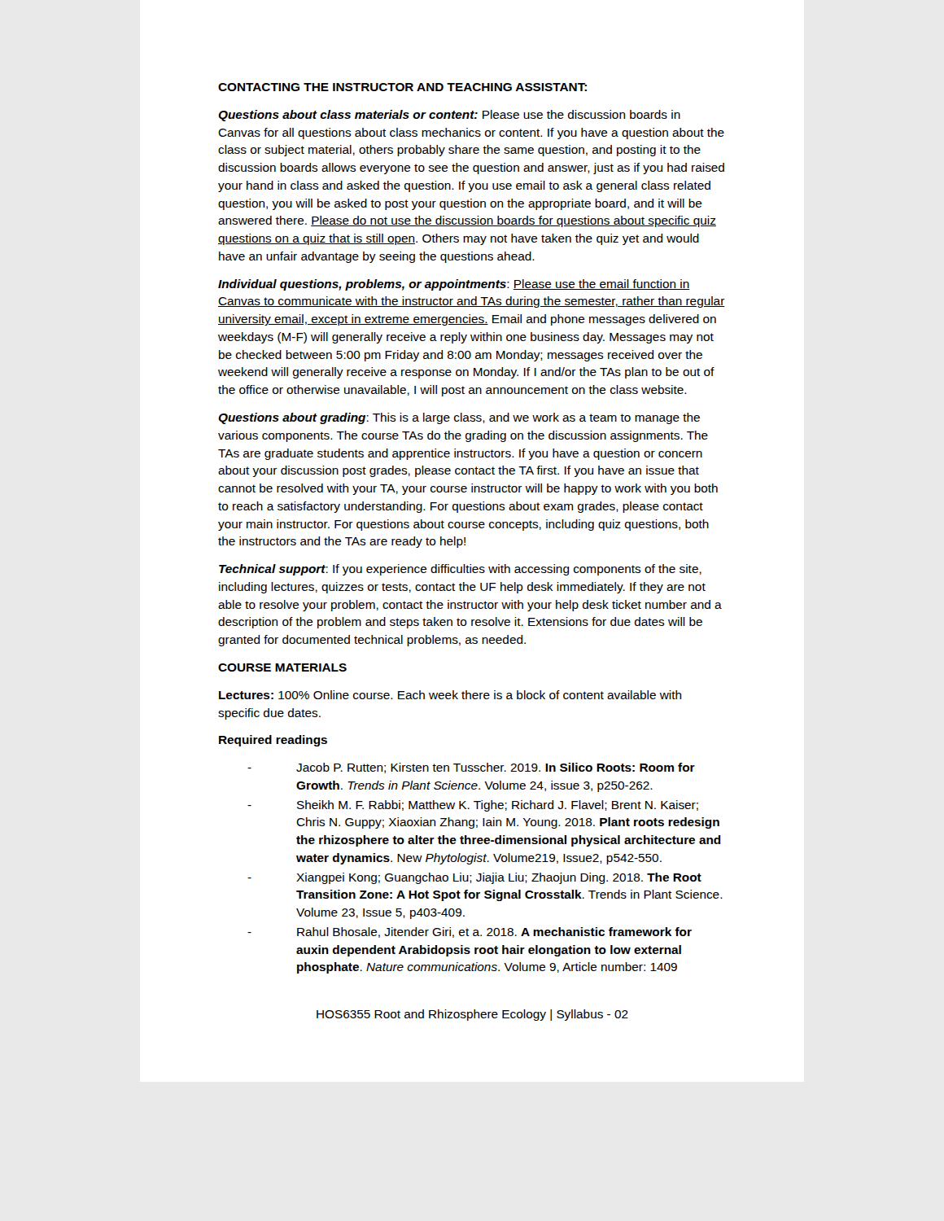CONTACTING THE INSTRUCTOR AND TEACHING ASSISTANT:
Questions about class materials or content: Please use the discussion boards in Canvas for all questions about class mechanics or content. If you have a question about the class or subject material, others probably share the same question, and posting it to the discussion boards allows everyone to see the question and answer, just as if you had raised your hand in class and asked the question. If you use email to ask a general class related question, you will be asked to post your question on the appropriate board, and it will be answered there. Please do not use the discussion boards for questions about specific quiz questions on a quiz that is still open. Others may not have taken the quiz yet and would have an unfair advantage by seeing the questions ahead.
Individual questions, problems, or appointments: Please use the email function in Canvas to communicate with the instructor and TAs during the semester, rather than regular university email, except in extreme emergencies. Email and phone messages delivered on weekdays (M-F) will generally receive a reply within one business day. Messages may not be checked between 5:00 pm Friday and 8:00 am Monday; messages received over the weekend will generally receive a response on Monday. If I and/or the TAs plan to be out of the office or otherwise unavailable, I will post an announcement on the class website.
Questions about grading: This is a large class, and we work as a team to manage the various components. The course TAs do the grading on the discussion assignments. The TAs are graduate students and apprentice instructors. If you have a question or concern about your discussion post grades, please contact the TA first. If you have an issue that cannot be resolved with your TA, your course instructor will be happy to work with you both to reach a satisfactory understanding. For questions about exam grades, please contact your main instructor. For questions about course concepts, including quiz questions, both the instructors and the TAs are ready to help!
Technical support: If you experience difficulties with accessing components of the site, including lectures, quizzes or tests, contact the UF help desk immediately. If they are not able to resolve your problem, contact the instructor with your help desk ticket number and a description of the problem and steps taken to resolve it. Extensions for due dates will be granted for documented technical problems, as needed.
COURSE MATERIALS
Lectures: 100% Online course. Each week there is a block of content available with specific due dates.
Required readings
Jacob P. Rutten; Kirsten ten Tusscher. 2019. In Silico Roots: Room for Growth. Trends in Plant Science. Volume 24, issue 3, p250-262.
Sheikh M. F. Rabbi; Matthew K. Tighe; Richard J. Flavel; Brent N. Kaiser; Chris N. Guppy; Xiaoxian Zhang; Iain M. Young. 2018. Plant roots redesign the rhizosphere to alter the three-dimensional physical architecture and water dynamics. New Phytologist. Volume219, Issue2, p542-550.
Xiangpei Kong; Guangchao Liu; Jiajia Liu; Zhaojun Ding. 2018. The Root Transition Zone: A Hot Spot for Signal Crosstalk. Trends in Plant Science. Volume 23, Issue 5, p403-409.
Rahul Bhosale, Jitender Giri, et a. 2018. A mechanistic framework for auxin dependent Arabidopsis root hair elongation to low external phosphate. Nature communications. Volume 9, Article number: 1409
HOS6355 Root and Rhizosphere Ecology | Syllabus - 02